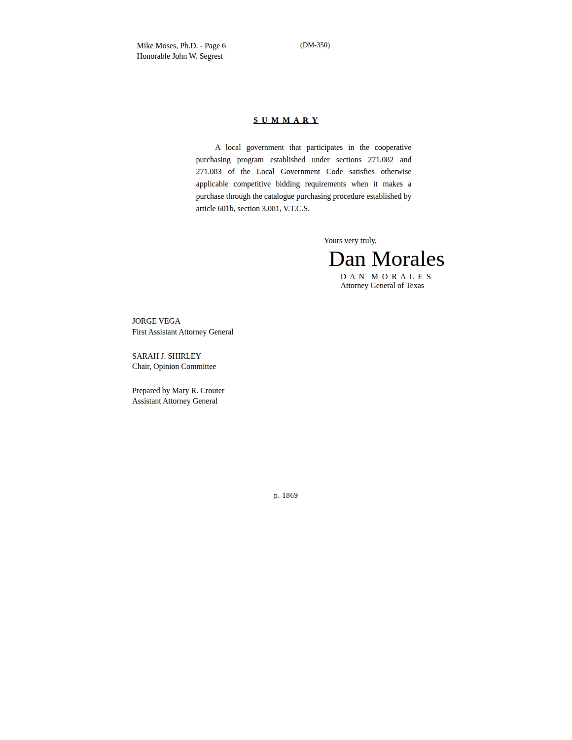(DM-350) Mike Moses, Ph.D. - Page 6
Honorable John W. Segrest
S U M M A R Y
A local government that participates in the cooperative purchasing program established under sections 271.082 and 271.083 of the Local Government Code satisfies otherwise applicable competitive bidding requirements when it makes a purchase through the catalogue purchasing procedure established by article 601b, section 3.081, V.T.C.S.
Yours very truly,
Dan Morales
D A N M O R A L E S
Attorney General of Texas
JORGE VEGA
First Assistant Attorney General
SARAH J. SHIRLEY
Chair, Opinion Committee
Prepared by Mary R. Crouter
Assistant Attorney General
p. 1869